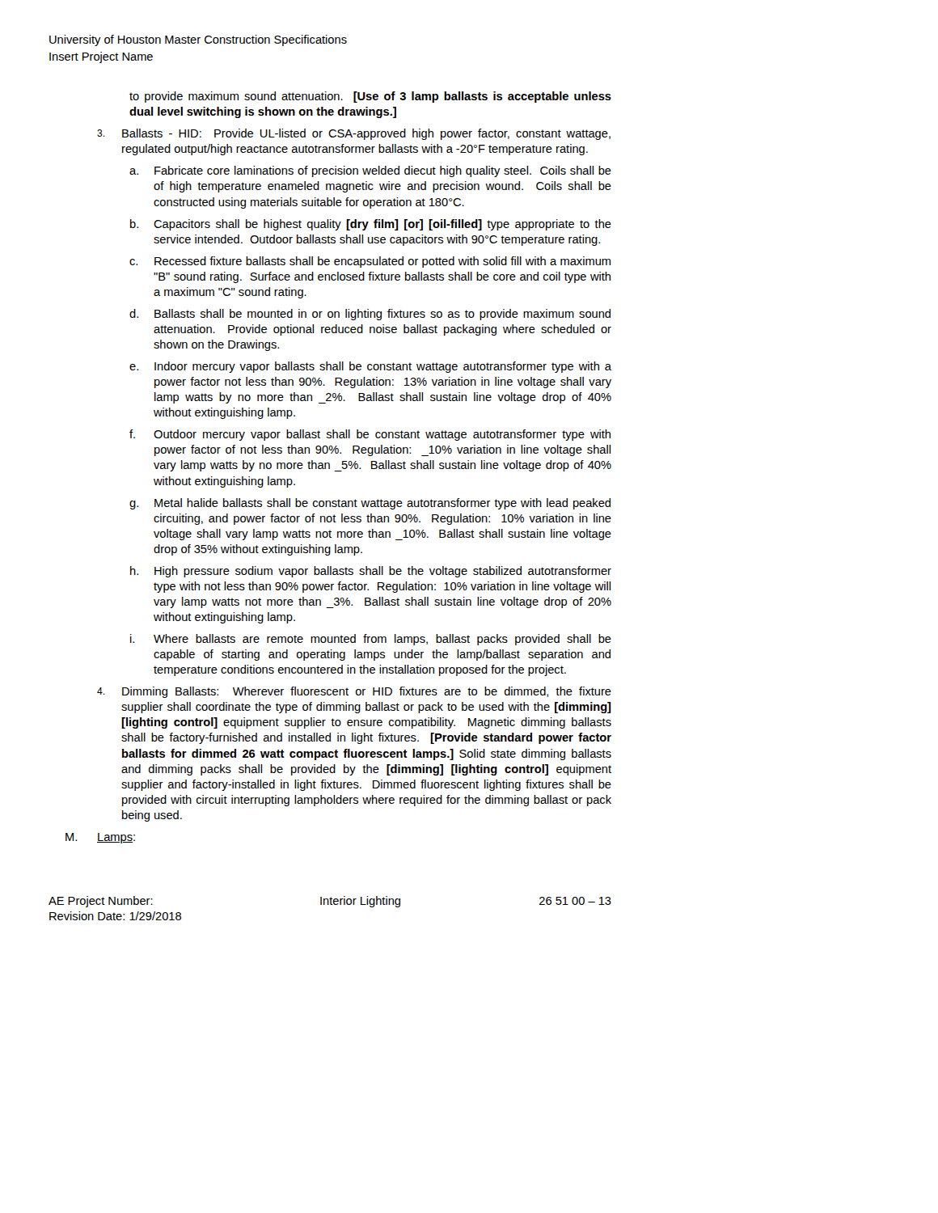University of Houston Master Construction Specifications
Insert Project Name
to provide maximum sound attenuation. [Use of 3 lamp ballasts is acceptable unless dual level switching is shown on the drawings.]
3.
Ballasts - HID: Provide UL-listed or CSA-approved high power factor, constant wattage, regulated output/high reactance autotransformer ballasts with a -20°F temperature rating.
a.
Fabricate core laminations of precision welded diecut high quality steel. Coils shall be of high temperature enameled magnetic wire and precision wound. Coils shall be constructed using materials suitable for operation at 180°C.
b.
Capacitors shall be highest quality [dry film] [or] [oil-filled] type appropriate to the service intended. Outdoor ballasts shall use capacitors with 90°C temperature rating.
c.
Recessed fixture ballasts shall be encapsulated or potted with solid fill with a maximum "B" sound rating. Surface and enclosed fixture ballasts shall be core and coil type with a maximum "C" sound rating.
d.
Ballasts shall be mounted in or on lighting fixtures so as to provide maximum sound attenuation. Provide optional reduced noise ballast packaging where scheduled or shown on the Drawings.
e.
Indoor mercury vapor ballasts shall be constant wattage autotransformer type with a power factor not less than 90%. Regulation: 13% variation in line voltage shall vary lamp watts by no more than _2%. Ballast shall sustain line voltage drop of 40% without extinguishing lamp.
f.
Outdoor mercury vapor ballast shall be constant wattage autotransformer type with power factor of not less than 90%. Regulation: _10% variation in line voltage shall vary lamp watts by no more than _5%. Ballast shall sustain line voltage drop of 40% without extinguishing lamp.
g.
Metal halide ballasts shall be constant wattage autotransformer type with lead peaked circuiting, and power factor of not less than 90%. Regulation: 10% variation in line voltage shall vary lamp watts not more than _10%. Ballast shall sustain line voltage drop of 35% without extinguishing lamp.
h.
High pressure sodium vapor ballasts shall be the voltage stabilized autotransformer type with not less than 90% power factor. Regulation: 10% variation in line voltage will vary lamp watts not more than _3%. Ballast shall sustain line voltage drop of 20% without extinguishing lamp.
i.
Where ballasts are remote mounted from lamps, ballast packs provided shall be capable of starting and operating lamps under the lamp/ballast separation and temperature conditions encountered in the installation proposed for the project.
4.
Dimming Ballasts: Wherever fluorescent or HID fixtures are to be dimmed, the fixture supplier shall coordinate the type of dimming ballast or pack to be used with the [dimming] [lighting control] equipment supplier to ensure compatibility. Magnetic dimming ballasts shall be factory-furnished and installed in light fixtures. [Provide standard power factor ballasts for dimmed 26 watt compact fluorescent lamps.] Solid state dimming ballasts and dimming packs shall be provided by the [dimming] [lighting control] equipment supplier and factory-installed in light fixtures. Dimmed fluorescent lighting fixtures shall be provided with circuit interrupting lampholders where required for the dimming ballast or pack being used.
M.
Lamps:
AE Project Number:
Revision Date: 1/29/2018
Interior Lighting
26 51 00 – 13